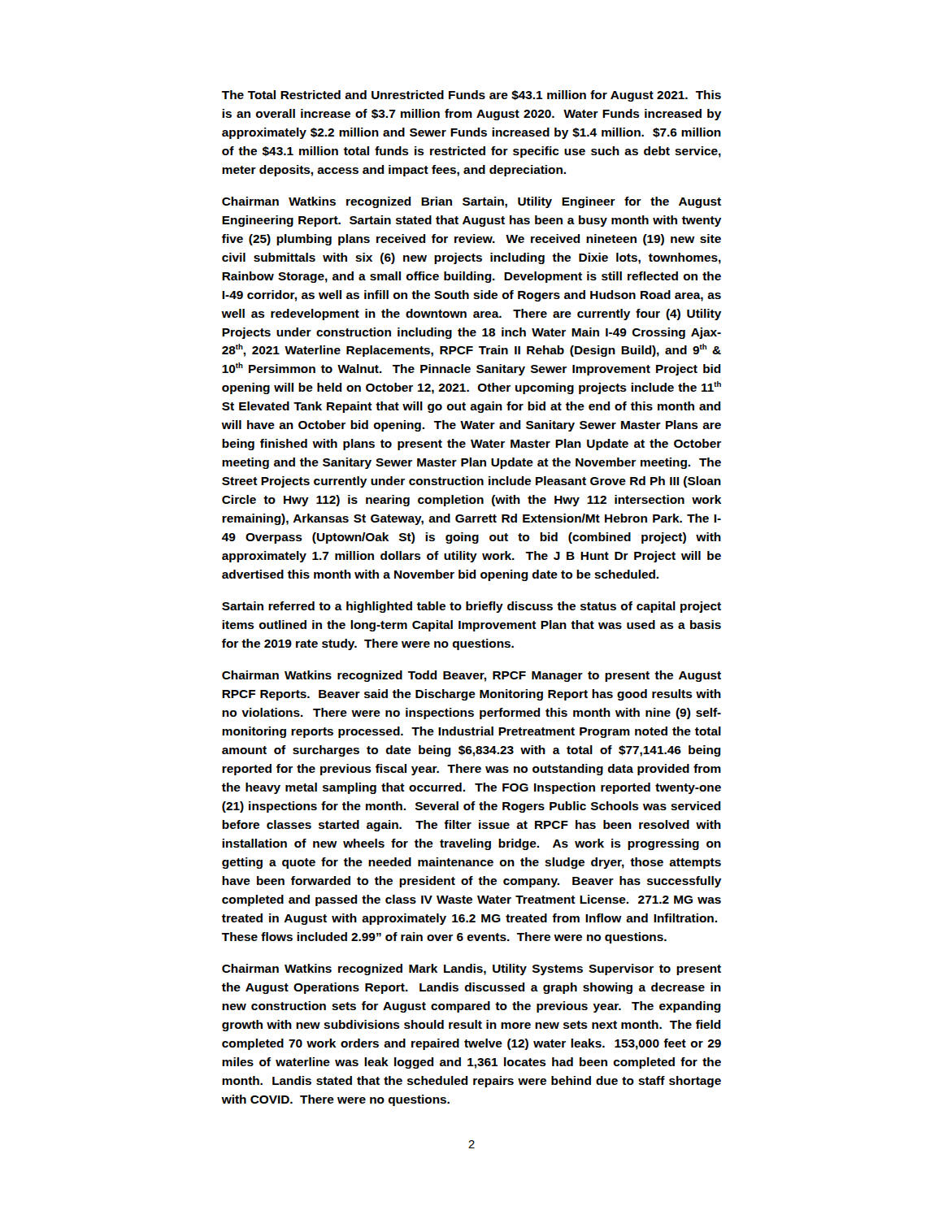The Total Restricted and Unrestricted Funds are $43.1 million for August 2021. This is an overall increase of $3.7 million from August 2020. Water Funds increased by approximately $2.2 million and Sewer Funds increased by $1.4 million. $7.6 million of the $43.1 million total funds is restricted for specific use such as debt service, meter deposits, access and impact fees, and depreciation.
Chairman Watkins recognized Brian Sartain, Utility Engineer for the August Engineering Report. Sartain stated that August has been a busy month with twenty five (25) plumbing plans received for review. We received nineteen (19) new site civil submittals with six (6) new projects including the Dixie lots, townhomes, Rainbow Storage, and a small office building. Development is still reflected on the I-49 corridor, as well as infill on the South side of Rogers and Hudson Road area, as well as redevelopment in the downtown area. There are currently four (4) Utility Projects under construction including the 18 inch Water Main I-49 Crossing Ajax-28th, 2021 Waterline Replacements, RPCF Train II Rehab (Design Build), and 9th & 10th Persimmon to Walnut. The Pinnacle Sanitary Sewer Improvement Project bid opening will be held on October 12, 2021. Other upcoming projects include the 11th St Elevated Tank Repaint that will go out again for bid at the end of this month and will have an October bid opening. The Water and Sanitary Sewer Master Plans are being finished with plans to present the Water Master Plan Update at the October meeting and the Sanitary Sewer Master Plan Update at the November meeting. The Street Projects currently under construction include Pleasant Grove Rd Ph III (Sloan Circle to Hwy 112) is nearing completion (with the Hwy 112 intersection work remaining), Arkansas St Gateway, and Garrett Rd Extension/Mt Hebron Park. The I-49 Overpass (Uptown/Oak St) is going out to bid (combined project) with approximately 1.7 million dollars of utility work. The J B Hunt Dr Project will be advertised this month with a November bid opening date to be scheduled.
Sartain referred to a highlighted table to briefly discuss the status of capital project items outlined in the long-term Capital Improvement Plan that was used as a basis for the 2019 rate study. There were no questions.
Chairman Watkins recognized Todd Beaver, RPCF Manager to present the August RPCF Reports. Beaver said the Discharge Monitoring Report has good results with no violations. There were no inspections performed this month with nine (9) self-monitoring reports processed. The Industrial Pretreatment Program noted the total amount of surcharges to date being $6,834.23 with a total of $77,141.46 being reported for the previous fiscal year. There was no outstanding data provided from the heavy metal sampling that occurred. The FOG Inspection reported twenty-one (21) inspections for the month. Several of the Rogers Public Schools was serviced before classes started again. The filter issue at RPCF has been resolved with installation of new wheels for the traveling bridge. As work is progressing on getting a quote for the needed maintenance on the sludge dryer, those attempts have been forwarded to the president of the company. Beaver has successfully completed and passed the class IV Waste Water Treatment License. 271.2 MG was treated in August with approximately 16.2 MG treated from Inflow and Infiltration. These flows included 2.99” of rain over 6 events. There were no questions.
Chairman Watkins recognized Mark Landis, Utility Systems Supervisor to present the August Operations Report. Landis discussed a graph showing a decrease in new construction sets for August compared to the previous year. The expanding growth with new subdivisions should result in more new sets next month. The field completed 70 work orders and repaired twelve (12) water leaks. 153,000 feet or 29 miles of waterline was leak logged and 1,361 locates had been completed for the month. Landis stated that the scheduled repairs were behind due to staff shortage with COVID. There were no questions.
2